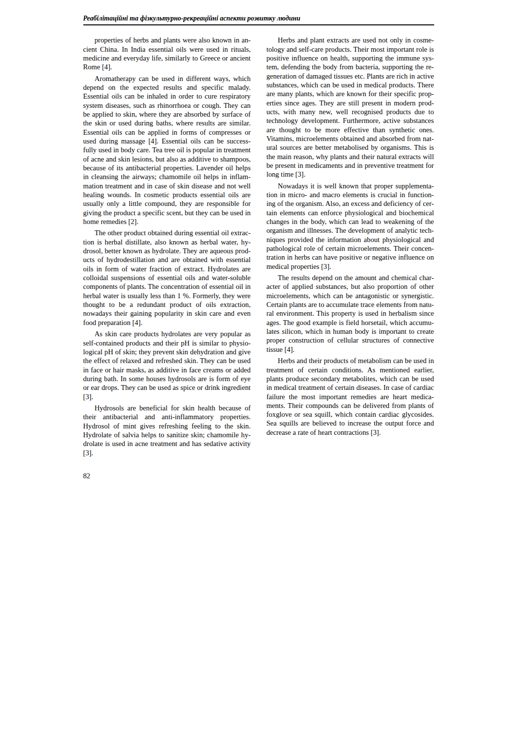Реабілітаційні та фізкультурно-рекреаційні аспекти розвитку людини
properties of herbs and plants were also known in ancient China. In India essential oils were used in rituals, medicine and everyday life, similarly to Greece or ancient Rome [4].
Aromatherapy can be used in different ways, which depend on the expected results and specific malady. Essential oils can be inhaled in order to cure respiratory system diseases, such as rhinorrhoea or cough. They can be applied to skin, where they are absorbed by surface of the skin or used during baths, where results are similar. Essential oils can be applied in forms of compresses or used during massage [4]. Essential oils can be successfully used in body care. Tea tree oil is popular in treatment of acne and skin lesions, but also as additive to shampoos, because of its antibacterial properties. Lavender oil helps in cleansing the airways; chamomile oil helps in inflammation treatment and in case of skin disease and not well healing wounds. In cosmetic products essential oils are usually only a little compound, they are responsible for giving the product a specific scent, but they can be used in home remedies [2].
The other product obtained during essential oil extraction is herbal distillate, also known as herbal water, hydrosol, better known as hydrolate. They are aqueous products of hydrodestillation and are obtained with essential oils in form of water fraction of extract. Hydrolates are colloidal suspensions of essential oils and water-soluble components of plants. The concentration of essential oil in herbal water is usually less than 1 %. Formerly, they were thought to be a redundant product of oils extraction, nowadays their gaining popularity in skin care and even food preparation [4].
As skin care products hydrolates are very popular as self-contained products and their pH is similar to physiological pH of skin; they prevent skin dehydration and give the effect of relaxed and refreshed skin. They can be used in face or hair masks, as additive in face creams or added during bath. In some houses hydrosols are is form of eye or ear drops. They can be used as spice or drink ingredient [3].
Hydrosols are beneficial for skin health because of their antibacterial and anti-inflammatory properties. Hydrosol of mint gives refreshing feeling to the skin. Hydrolate of salvia helps to sanitize skin; chamomile hydrolate is used in acne treatment and has sedative activity [3].
Herbs and plant extracts are used not only in cosmetology and self-care products. Their most important role is positive influence on health, supporting the immune system, defending the body from bacteria, supporting the regeneration of damaged tissues etc. Plants are rich in active substances, which can be used in medical products. There are many plants, which are known for their specific properties since ages. They are still present in modern products, with many new, well recognised products due to technology development. Furthermore, active substances are thought to be more effective than synthetic ones. Vitamins, microelements obtained and absorbed from natural sources are better metabolised by organisms. This is the main reason, why plants and their natural extracts will be present in medicaments and in preventive treatment for long time [3].
Nowadays it is well known that proper supplementation in micro- and macro elements is crucial in functioning of the organism. Also, an excess and deficiency of certain elements can enforce physiological and biochemical changes in the body, which can lead to weakening of the organism and illnesses. The development of analytic techniques provided the information about physiological and pathological role of certain microelements. Their concentration in herbs can have positive or negative influence on medical properties [3].
The results depend on the amount and chemical character of applied substances, but also proportion of other microelements, which can be antagonistic or synergistic. Certain plants are to accumulate trace elements from natural environment. This property is used in herbalism since ages. The good example is field horsetail, which accumulates silicon, which in human body is important to create proper construction of cellular structures of connective tissue [4].
Herbs and their products of metabolism can be used in treatment of certain conditions. As mentioned earlier, plants produce secondary metabolites, which can be used in medical treatment of certain diseases. In case of cardiac failure the most important remedies are heart medicaments. Their compounds can be delivered from plants of foxglove or sea squill, which contain cardiac glycosides. Sea squills are believed to increase the output force and decrease a rate of heart contractions [3].
82